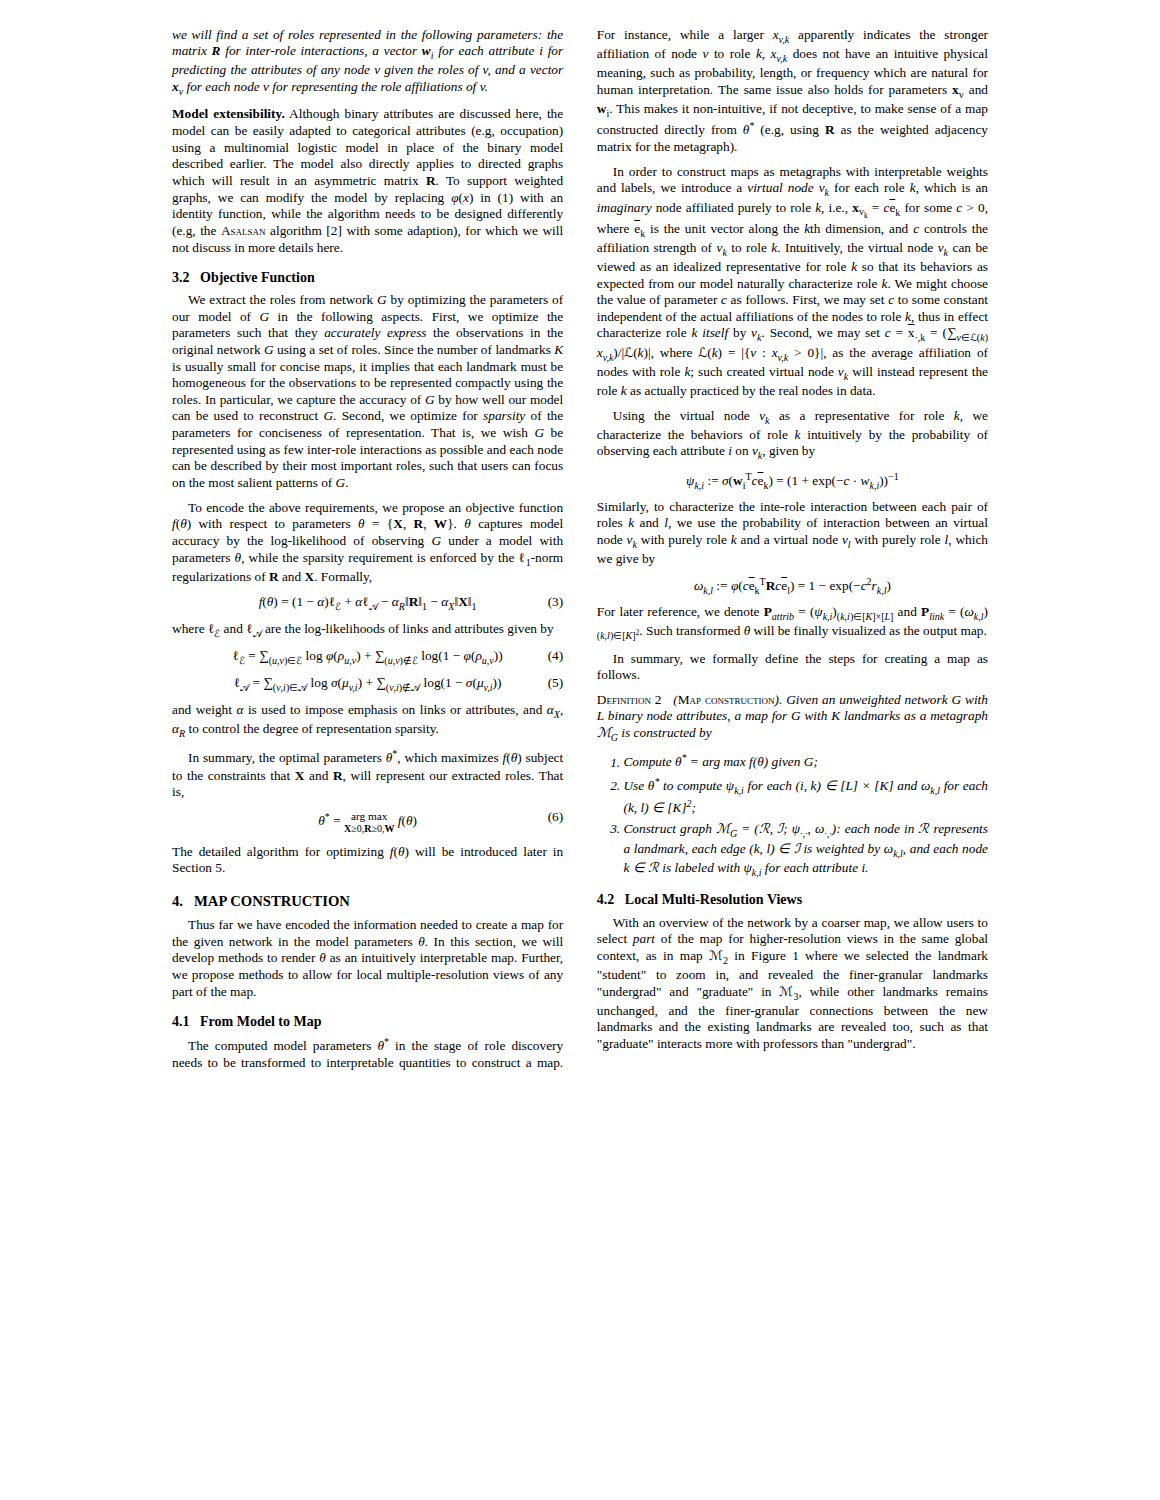we will find a set of roles represented in the following parameters: the matrix R for inter-role interactions, a vector wi for each attribute i for predicting the attributes of any node v given the roles of v, and a vector xv for each node v for representing the role affiliations of v.
Model extensibility. Although binary attributes are discussed here, the model can be easily adapted to categorical attributes (e.g, occupation) using a multinomial logistic model in place of the binary model described earlier. The model also directly applies to directed graphs which will result in an asymmetric matrix R. To support weighted graphs, we can modify the model by replacing φ(x) in (1) with an identity function, while the algorithm needs to be designed differently (e.g, the Asalsan algorithm [2] with some adaption), for which we will not discuss in more details here.
3.2 Objective Function
We extract the roles from network G by optimizing the parameters of our model of G in the following aspects. First, we optimize the parameters such that they accurately express the observations in the original network G using a set of roles. Since the number of landmarks K is usually small for concise maps, it implies that each landmark must be homogeneous for the observations to be represented compactly using the roles. In particular, we capture the accuracy of G by how well our model can be used to reconstruct G. Second, we optimize for sparsity of the parameters for conciseness of representation. That is, we wish G be represented using as few inter-role interactions as possible and each node can be described by their most important roles, such that users can focus on the most salient patterns of G.
To encode the above requirements, we propose an objective function f(θ) with respect to parameters θ = {X, R, W}. θ captures model accuracy by the log-likelihood of observing G under a model with parameters θ, while the sparsity requirement is enforced by the ℓ1-norm regularizations of R and X. Formally,
f(θ) = (1 − α)ℓℰ + αℓ𝒜 − αR‖R‖1 − αX‖X‖1 (3)
where ℓℰ and ℓ𝒜 are the log-likelihoods of links and attributes given by
ℓℰ = ∑(u,v)∈ℰ log φ(ρu,v) + ∑(u,v)∉ℰ log(1 − φ(ρu,v)) (4)
ℓ𝒜 = ∑(v,i)∈𝒜 log σ(μv,i) + ∑(v,i)∉𝒜 log(1 − σ(μv,i)) (5)
and weight α is used to impose emphasis on links or attributes, and αX, αR to control the degree of representation sparsity.
In summary, the optimal parameters θ*, which maximizes f(θ) subject to the constraints that X and R, will represent our extracted roles. That is,
θ* = arg max X≥0,R≥0,W f(θ) (6)
The detailed algorithm for optimizing f(θ) will be introduced later in Section 5.
4. MAP CONSTRUCTION
Thus far we have encoded the information needed to create a map for the given network in the model parameters θ. In this section, we will develop methods to render θ as an intuitively interpretable map. Further, we propose methods to allow for local multiple-resolution views of any part of the map.
4.1 From Model to Map
The computed model parameters θ* in the stage of role discovery needs to be transformed to interpretable quantities to construct a map. For instance, while a larger xv,k apparently indicates the stronger affiliation of node v to role k, xv,k does not have an intuitive physical meaning, such as probability, length, or frequency which are natural for human interpretation. The same issue also holds for parameters xv and wi. This makes it non-intuitive, if not deceptive, to make sense of a map constructed directly from θ* (e.g, using R as the weighted adjacency matrix for the metagraph).
In order to construct maps as metagraphs with interpretable weights and labels, we introduce a virtual node vk for each role k, which is an imaginary node affiliated purely to role k, i.e., xvk = cek for some c > 0, where ek is the unit vector along the kth dimension, and c controls the affiliation strength of vk to role k. Intuitively, the virtual node vk can be viewed as an idealized representative for role k so that its behaviors as expected from our model naturally characterize role k. We might choose the value of parameter c as follows. First, we may set c to some constant independent of the actual affiliations of the nodes to role k, thus in effect characterize role k itself by vk. Second, we may set c = x·,k = (∑v∈ℒ(k) xv,k)/|ℒ(k)|, where ℒ(k) = |{v : xv,k > 0}|, as the average affiliation of nodes with role k; such created virtual node vk will instead represent the role k as actually practiced by the real nodes in data.
Using the virtual node vk as a representative for role k, we characterize the behaviors of role k intuitively by the probability of observing each attribute i on vk, given by
ψk,i := σ(wiTcek) = (1 + exp(−c · wk,i))−1
Similarly, to characterize the inte-role interaction between each pair of roles k and l, we use the probability of interaction between an virtual node vk with purely role k and a virtual node vl with purely role l, which we give by
ωk,l := φ(cekTRcel) = 1 − exp(−c2rk,l)
For later reference, we denote Pattrib = (ψk,i)(k,i)∈[K]×[L] and Plink = (ωk,l)(k,l)∈[K]2. Such transformed θ will be finally visualized as the output map.
In summary, we formally define the steps for creating a map as follows.
Definition 2 (Map construction). Given an unweighted network G with L binary node attributes, a map for G with K landmarks as a metagraph ℳG is constructed by
Compute θ* = arg max f(θ) given G;
Use θ* to compute ψk,i for each (i, k) ∈ [L] × [K] and ωk,l for each (k, l) ∈ [K]2;
Construct graph ℳG = (ℛ, ℐ; ψ·,·, ω·,·): each node in ℛ represents a landmark, each edge (k, l) ∈ ℐ is weighted by ωk,l, and each node k ∈ ℛ is labeled with ψk,i for each attribute i.
4.2 Local Multi-Resolution Views
With an overview of the network by a coarser map, we allow users to select part of the map for higher-resolution views in the same global context, as in map ℳ2 in Figure 1 where we selected the landmark "student" to zoom in, and revealed the finer-granular landmarks "undergrad" and "graduate" in ℳ3, while other landmarks remains unchanged, and the finer-granular connections between the new landmarks and the existing landmarks are revealed too, such as that "graduate" interacts more with professors than "undergrad".